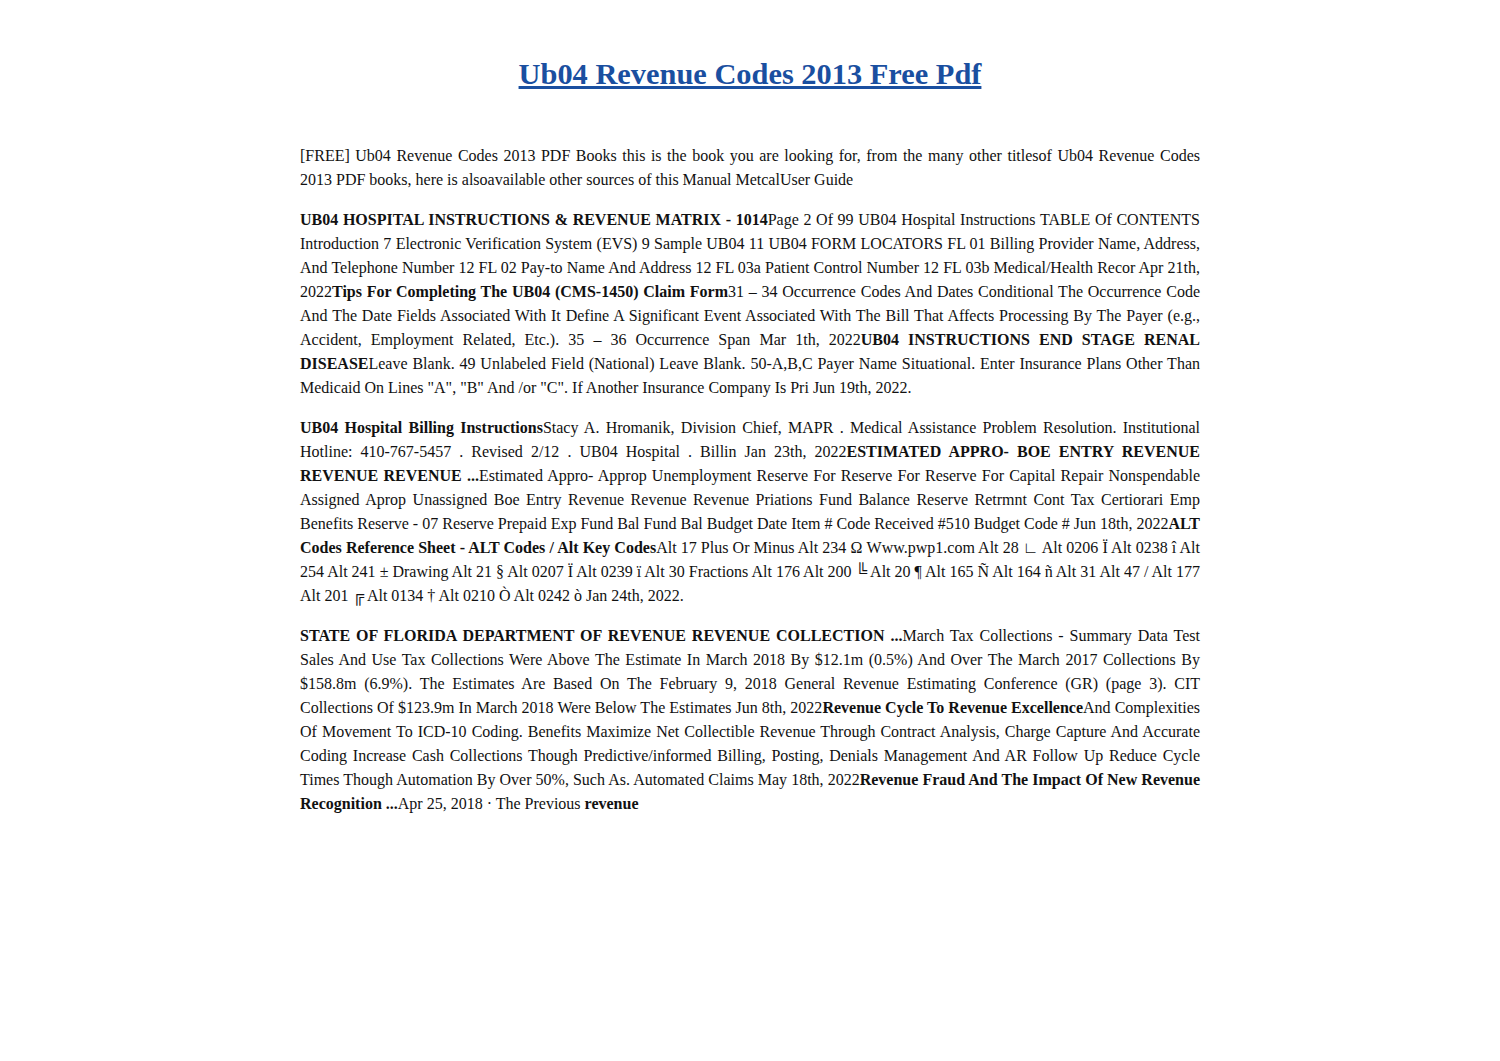Ub04 Revenue Codes 2013 Free Pdf
[FREE] Ub04 Revenue Codes 2013 PDF Books this is the book you are looking for, from the many other titlesof Ub04 Revenue Codes 2013 PDF books, here is alsoavailable other sources of this Manual MetcalUser Guide
UB04 HOSPITAL INSTRUCTIONS & REVENUE MATRIX - 1014 Page 2 Of 99 UB04 Hospital Instructions TABLE Of CONTENTS Introduction 7 Electronic Verification System (EVS) 9 Sample UB04 11 UB04 FORM LOCATORS FL 01 Billing Provider Name, Address, And Telephone Number 12 FL 02 Pay-to Name And Address 12 FL 03a Patient Control Number 12 FL 03b Medical/Health Recor Apr 21th, 2022Tips For Completing The UB04 (CMS-1450) Claim Form31 – 34 Occurrence Codes And Dates Conditional The Occurrence Code And The Date Fields Associated With It Define A Significant Event Associated With The Bill That Affects Processing By The Payer (e.g., Accident, Employment Related, Etc.). 35 – 36 Occurrence Span Mar 1th, 2022UB04 INSTRUCTIONS END STAGE RENAL DISEASELeave Blank. 49 Unlabeled Field (National) Leave Blank. 50-A,B,C Payer Name Situational. Enter Insurance Plans Other Than Medicaid On Lines "A", "B" And /or "C". If Another Insurance Company Is Pri Jun 19th, 2022.
UB04 Hospital Billing Instructions Stacy A. Hromanik, Division Chief, MAPR . Medical Assistance Problem Resolution. Institutional Hotline: 410-767-5457 . Revised 2/12 . UB04 Hospital . Billin Jan 23th, 2022ESTIMATED APPRO- BOE ENTRY REVENUE REVENUE REVENUE ... Estimated Appro- Approp Unemployment Reserve For Reserve For Reserve For Capital Repair Nonspendable Assigned Aprop Unassigned Boe Entry Revenue Revenue Revenue Priations Fund Balance Reserve Retrmnt Cont Tax Certiorari Emp Benefits Reserve - 07 Reserve Prepaid Exp Fund Bal Fund Bal Budget Date Item # Code Received #510 Budget Code # Jun 18th, 2022ALT Codes Reference Sheet - ALT Codes / Alt Key Codes Alt 17 Plus Or Minus Alt 234 Ω Www.pwp1.com Alt 28 ∟ Alt 0206 Ï Alt 0238 î Alt 254 Alt 241 ± Drawing Alt 21 § Alt 0207 Ï Alt 0239 ï Alt 30 Fractions Alt 176 Alt 200 ╚ Alt 20 ¶ Alt 165 Ñ Alt 164 ñ Alt 31 Alt 47 / Alt 177 Alt 201 ╔ Alt 0134 † Alt 0210 Ò Alt 0242 ò Jan 24th, 2022.
STATE OF FLORIDA DEPARTMENT OF REVENUE REVENUE COLLECTION ... March Tax Collections - Summary Data Test Sales And Use Tax Collections Were Above The Estimate In March 2018 By $12.1m (0.5%) And Over The March 2017 Collections By $158.8m (6.9%). The Estimates Are Based On The February 9, 2018 General Revenue Estimating Conference (GR) (page 3). CIT Collections Of $123.9m In March 2018 Were Below The Estimates Jun 8th, 2022Revenue Cycle To Revenue Excellence And Complexities Of Movement To ICD-10 Coding. Benefits Maximize Net Collectible Revenue Through Contract Analysis, Charge Capture And Accurate Coding Increase Cash Collections Though Predictive/informed Billing, Posting, Denials Management And AR Follow Up Reduce Cycle Times Though Automation By Over 50%, Such As. Automated Claims May 18th, 2022Revenue Fraud And The Impact Of New Revenue Recognition ... Apr 25, 2018 · The Previous revenue